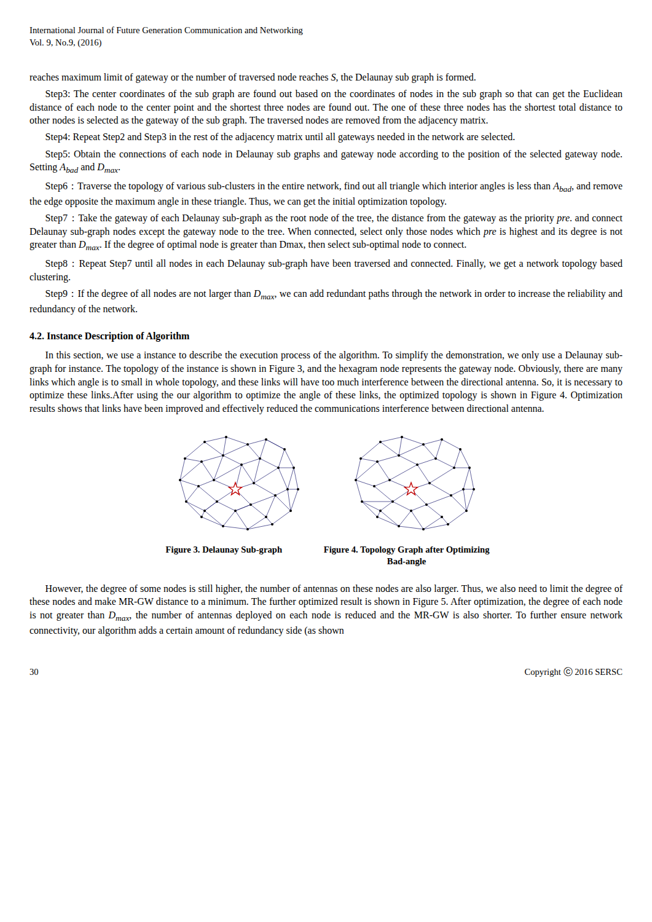International Journal of Future Generation Communication and Networking
Vol. 9, No.9, (2016)
reaches maximum limit of gateway or the number of traversed node reaches S, the Delaunay sub graph is formed.
Step3: The center coordinates of the sub graph are found out based on the coordinates of nodes in the sub graph so that can get the Euclidean distance of each node to the center point and the shortest three nodes are found out. The one of these three nodes has the shortest total distance to other nodes is selected as the gateway of the sub graph. The traversed nodes are removed from the adjacency matrix.
Step4: Repeat Step2 and Step3 in the rest of the adjacency matrix until all gateways needed in the network are selected.
Step5: Obtain the connections of each node in Delaunay sub graphs and gateway node according to the position of the selected gateway node. Setting Abad and Dmax.
Step6：Traverse the topology of various sub-clusters in the entire network, find out all triangle which interior angles is less than Abad, and remove the edge opposite the maximum angle in these triangle. Thus, we can get the initial optimization topology.
Step7：Take the gateway of each Delaunay sub-graph as the root node of the tree, the distance from the gateway as the priority pre. and connect Delaunay sub-graph nodes except the gateway node to the tree. When connected, select only those nodes which pre is highest and its degree is not greater than Dmax. If the degree of optimal node is greater than Dmax, then select sub-optimal node to connect.
Step8：Repeat Step7 until all nodes in each Delaunay sub-graph have been traversed and connected. Finally, we get a network topology based clustering.
Step9：If the degree of all nodes are not larger than Dmax, we can add redundant paths through the network in order to increase the reliability and redundancy of the network.
4.2. Instance Description of Algorithm
In this section, we use a instance to describe the execution process of the algorithm. To simplify the demonstration, we only use a Delaunay sub-graph for instance. The topology of the instance is shown in Figure 3, and the hexagram node represents the gateway node. Obviously, there are many links which angle is to small in whole topology, and these links will have too much interference between the directional antenna. So, it is necessary to optimize these links.After using the our algorithm to optimize the angle of these links, the optimized topology is shown in Figure 4. Optimization results shows that links have been improved and effectively reduced the communications interference between directional antenna.
Figure 3. Delaunay Sub-graph Figure 4. Topology Graph after Optimizing Bad-angle
However, the degree of some nodes is still higher, the number of antennas on these nodes are also larger. Thus, we also need to limit the degree of these nodes and make MR-GW distance to a minimum. The further optimized result is shown in Figure 5. After optimization, the degree of each node is not greater than Dmax, the number of antennas deployed on each node is reduced and the MR-GW is also shorter. To further ensure network connectivity, our algorithm adds a certain amount of redundancy side (as shown
30 Copyright ⓒ 2016 SERSC